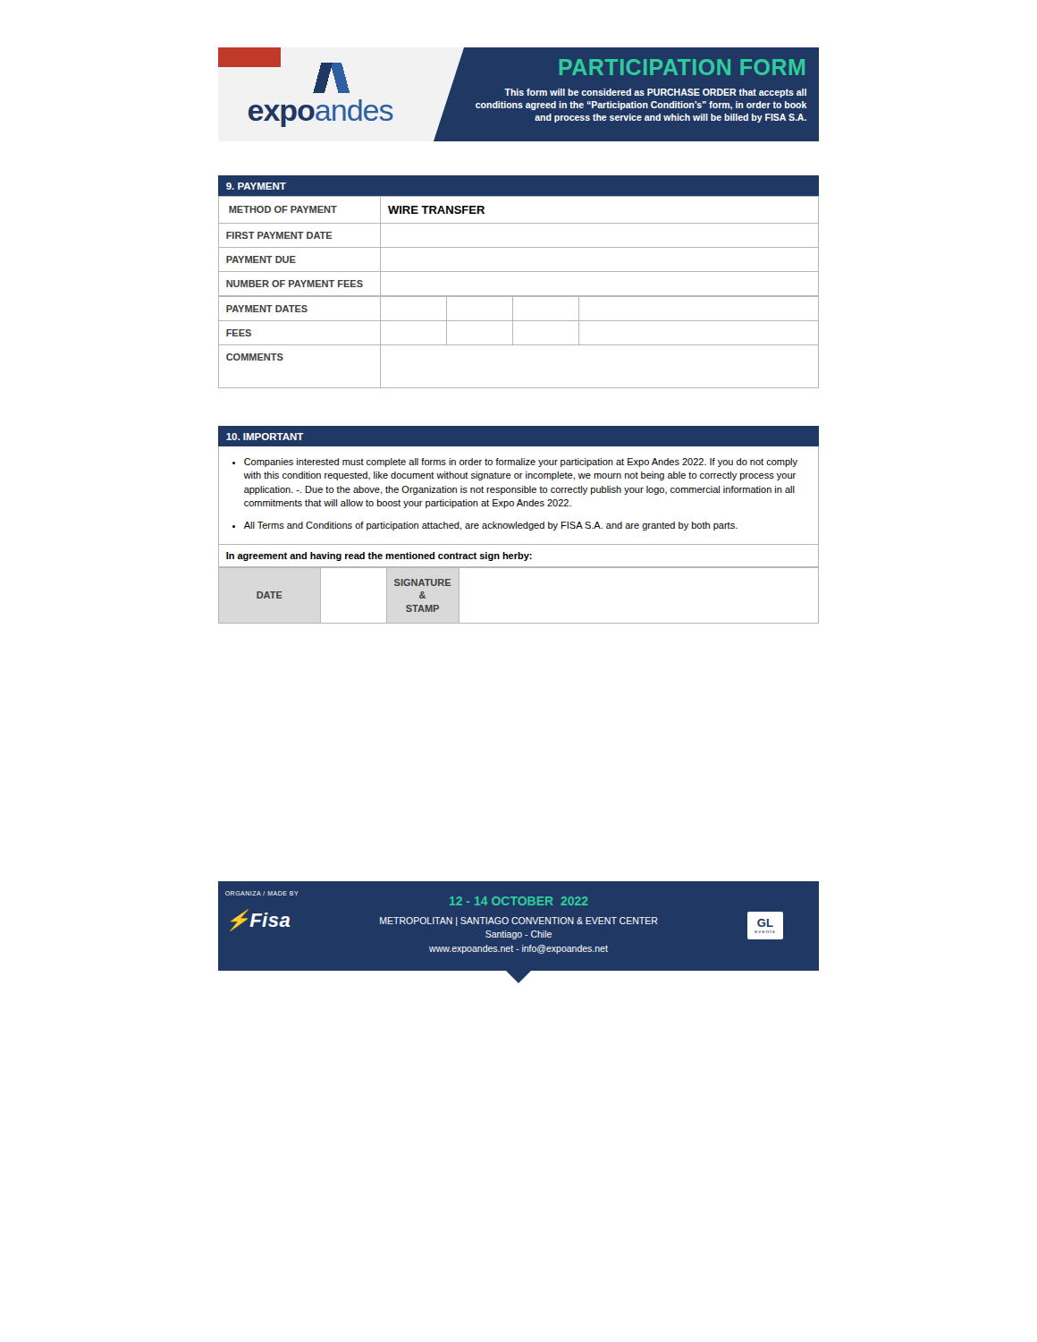expo andes
PARTICIPATION FORM
This form will be considered as PURCHASE ORDER that accepts all conditions agreed in the “Participation Condition’s” form, in order to book and process the service and which will be billed by FISA S.A.
9. PAYMENT
| METHOD OF PAYMENT | WIRE TRANSFER |
| FIRST PAYMENT DATE | |
| PAYMENT DUE | |
| NUMBER OF PAYMENT FEES | |
| PAYMENT DATES | | | | |
| FEES | | | | |
| COMMENTS | |
10. IMPORTANT
Companies interested must complete all forms in order to formalize your participation at Expo Andes 2022. If you do not comply with this condition requested, like document without signature or incomplete, we mourn not being able to correctly process your application. -. Due to the above, the Organization is not responsible to correctly publish your logo, commercial information in all commitments that will allow to boost your participation at Expo Andes 2022.
All Terms and Conditions of participation attached, are acknowledged by FISA S.A. and are granted by both parts.
In agreement and having read the mentioned contract sign herby:
| DATE | | SIGNATURE & STAMP | |
ORGANIZA / MADE BY
⚡Fisa
12 - 14 OCTOBER 2022
METROPOLITAN | SANTIAGO CONVENTION & EVENT CENTER
Santiago - Chile
www.expoandes.net - info@expoandes.net
GLevents